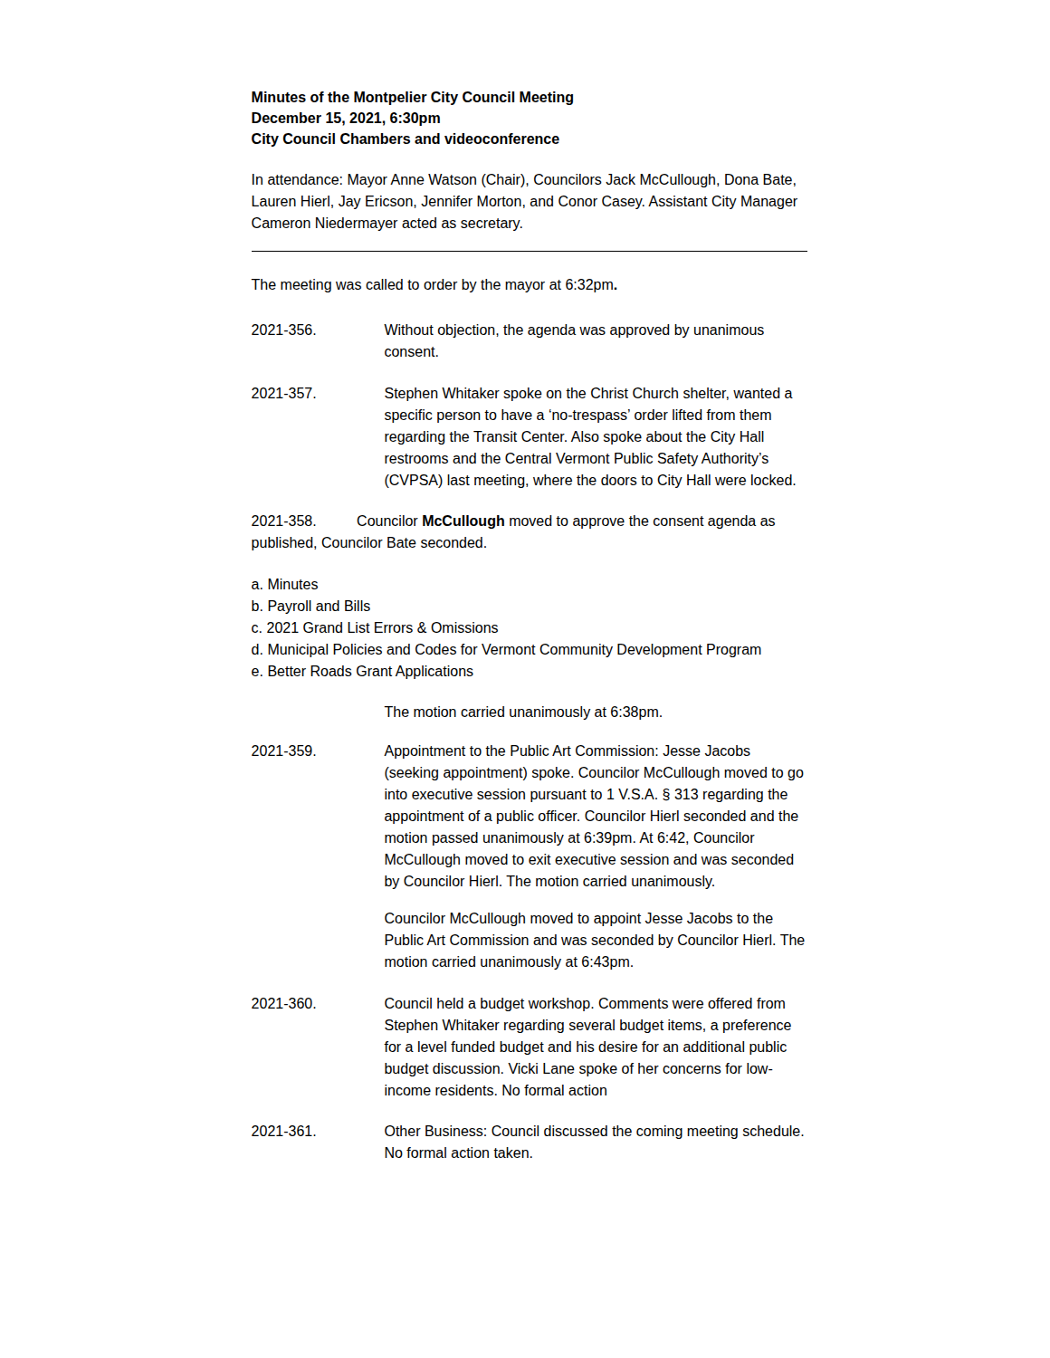Minutes of the Montpelier City Council Meeting December 15, 2021, 6:30pm City Council Chambers and videoconference
In attendance: Mayor Anne Watson (Chair), Councilors Jack McCullough, Dona Bate, Lauren Hierl, Jay Ericson, Jennifer Morton, and Conor Casey. Assistant City Manager Cameron Niedermayer acted as secretary.
The meeting was called to order by the mayor at 6:32pm.
2021-356.
Without objection, the agenda was approved by unanimous consent.
2021-357.
Stephen Whitaker spoke on the Christ Church shelter, wanted a specific person to have a ‘no-trespass’ order lifted from them regarding the Transit Center. Also spoke about the City Hall restrooms and the Central Vermont Public Safety Authority’s (CVPSA) last meeting, where the doors to City Hall were locked.
2021-358. Councilor McCullough moved to approve the consent agenda as published, Councilor Bate seconded.
a. Minutes
b. Payroll and Bills
c. 2021 Grand List Errors & Omissions
d. Municipal Policies and Codes for Vermont Community Development Program
e. Better Roads Grant Applications
The motion carried unanimously at 6:38pm.
2021-359.
Appointment to the Public Art Commission: Jesse Jacobs (seeking appointment) spoke. Councilor McCullough moved to go into executive session pursuant to 1 V.S.A. § 313 regarding the appointment of a public officer. Councilor Hierl seconded and the motion passed unanimously at 6:39pm. At 6:42, Councilor McCullough moved to exit executive session and was seconded by Councilor Hierl. The motion carried unanimously.
Councilor McCullough moved to appoint Jesse Jacobs to the Public Art Commission and was seconded by Councilor Hierl. The motion carried unanimously at 6:43pm.
2021-360.
Council held a budget workshop. Comments were offered from Stephen Whitaker regarding several budget items, a preference for a level funded budget and his desire for an additional public budget discussion. Vicki Lane spoke of her concerns for low-income residents. No formal action
2021-361.
Other Business: Council discussed the coming meeting schedule. No formal action taken.